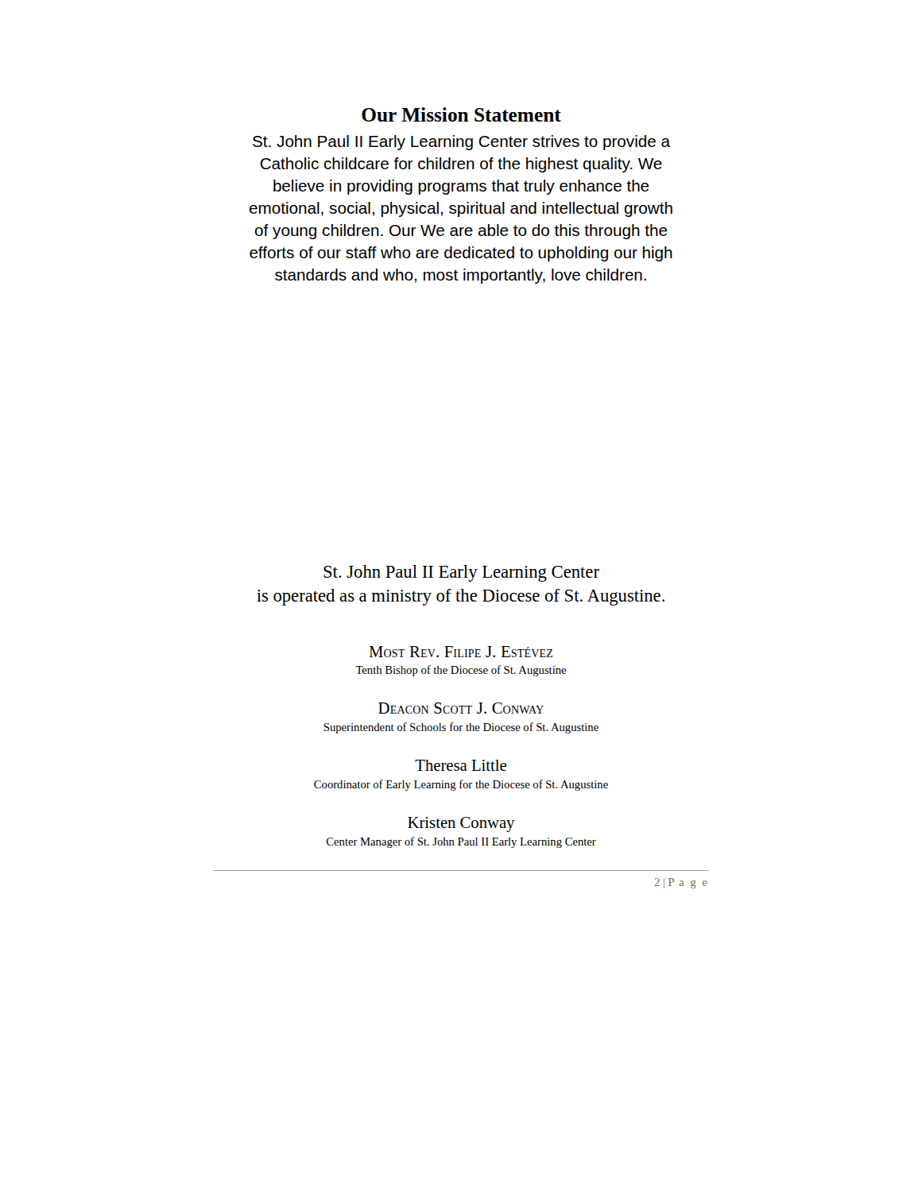Our Mission Statement
St. John Paul II Early Learning Center strives to provide a Catholic childcare for children of the highest quality. We believe in providing programs that truly enhance the emotional, social, physical, spiritual and intellectual growth of young children. Our We are able to do this through the efforts of our staff who are dedicated to upholding our high standards and who, most importantly, love children.
St. John Paul II Early Learning Center
is operated as a ministry of the Diocese of St. Augustine.
Most Rev. Filipe J. Estévez
Tenth Bishop of the Diocese of St. Augustine
Deacon Scott J. Conway
Superintendent of Schools for the Diocese of St. Augustine
Theresa Little
Coordinator of Early Learning for the Diocese of St. Augustine
Kristen Conway
Center Manager of St. John Paul II Early Learning Center
2 | P a g e